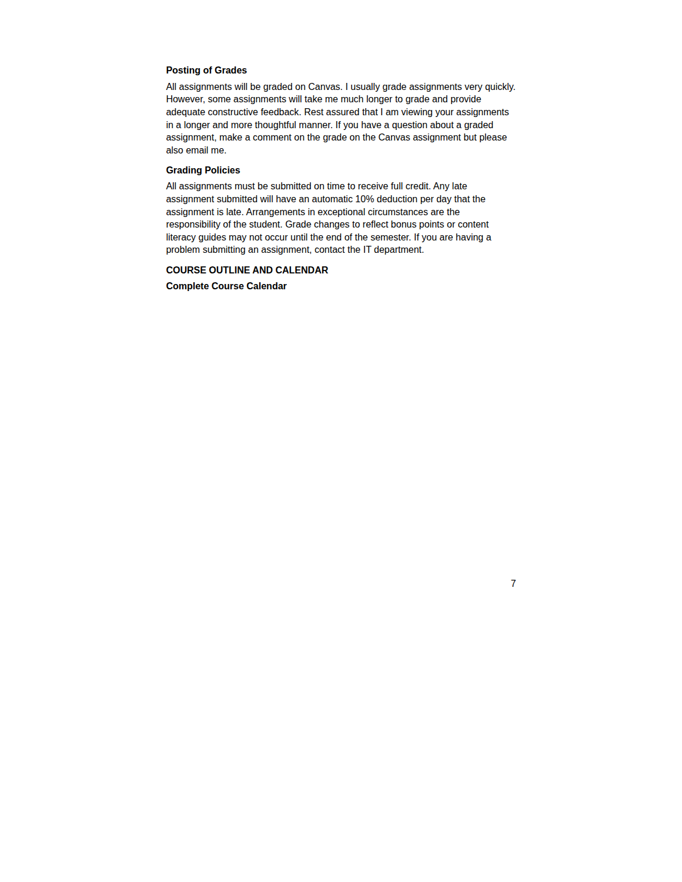Posting of Grades
All assignments will be graded on Canvas. I usually grade assignments very quickly. However, some assignments will take me much longer to grade and provide adequate constructive feedback. Rest assured that I am viewing your assignments in a longer and more thoughtful manner. If you have a question about a graded assignment, make a comment on the grade on the Canvas assignment but please also email me.
Grading Policies
All assignments must be submitted on time to receive full credit. Any late assignment submitted will have an automatic 10% deduction per day that the assignment is late. Arrangements in exceptional circumstances are the responsibility of the student. Grade changes to reflect bonus points or content literacy guides may not occur until the end of the semester. If you are having a problem submitting an assignment, contact the IT department.
COURSE OUTLINE AND CALENDAR
Complete Course Calendar
7